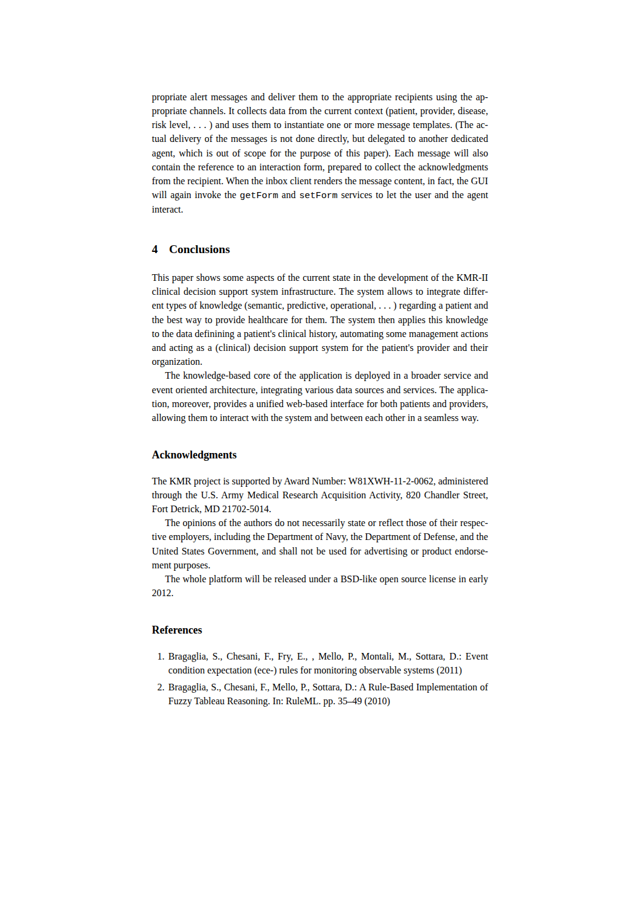propriate alert messages and deliver them to the appropriate recipients using the appropriate channels. It collects data from the current context (patient, provider, disease, risk level, . . . ) and uses them to instantiate one or more message templates. (The actual delivery of the messages is not done directly, but delegated to another dedicated agent, which is out of scope for the purpose of this paper). Each message will also contain the reference to an interaction form, prepared to collect the acknowledgments from the recipient. When the inbox client renders the message content, in fact, the GUI will again invoke the getForm and setForm services to let the user and the agent interact.
4 Conclusions
This paper shows some aspects of the current state in the development of the KMR-II clinical decision support system infrastructure. The system allows to integrate different types of knowledge (semantic, predictive, operational, . . . ) regarding a patient and the best way to provide healthcare for them. The system then applies this knowledge to the data definining a patient's clinical history, automating some management actions and acting as a (clinical) decision support system for the patient's provider and their organization.
The knowledge-based core of the application is deployed in a broader service and event oriented architecture, integrating various data sources and services. The application, moreover, provides a unified web-based interface for both patients and providers, allowing them to interact with the system and between each other in a seamless way.
Acknowledgments
The KMR project is supported by Award Number: W81XWH-11-2-0062, administered through the U.S. Army Medical Research Acquisition Activity, 820 Chandler Street, Fort Detrick, MD 21702-5014.
The opinions of the authors do not necessarily state or reflect those of their respective employers, including the Department of Navy, the Department of Defense, and the United States Government, and shall not be used for advertising or product endorsement purposes.
The whole platform will be released under a BSD-like open source license in early 2012.
References
Bragaglia, S., Chesani, F., Fry, E., , Mello, P., Montali, M., Sottara, D.: Event condition expectation (ece-) rules for monitoring observable systems (2011)
Bragaglia, S., Chesani, F., Mello, P., Sottara, D.: A Rule-Based Implementation of Fuzzy Tableau Reasoning. In: RuleML. pp. 35–49 (2010)